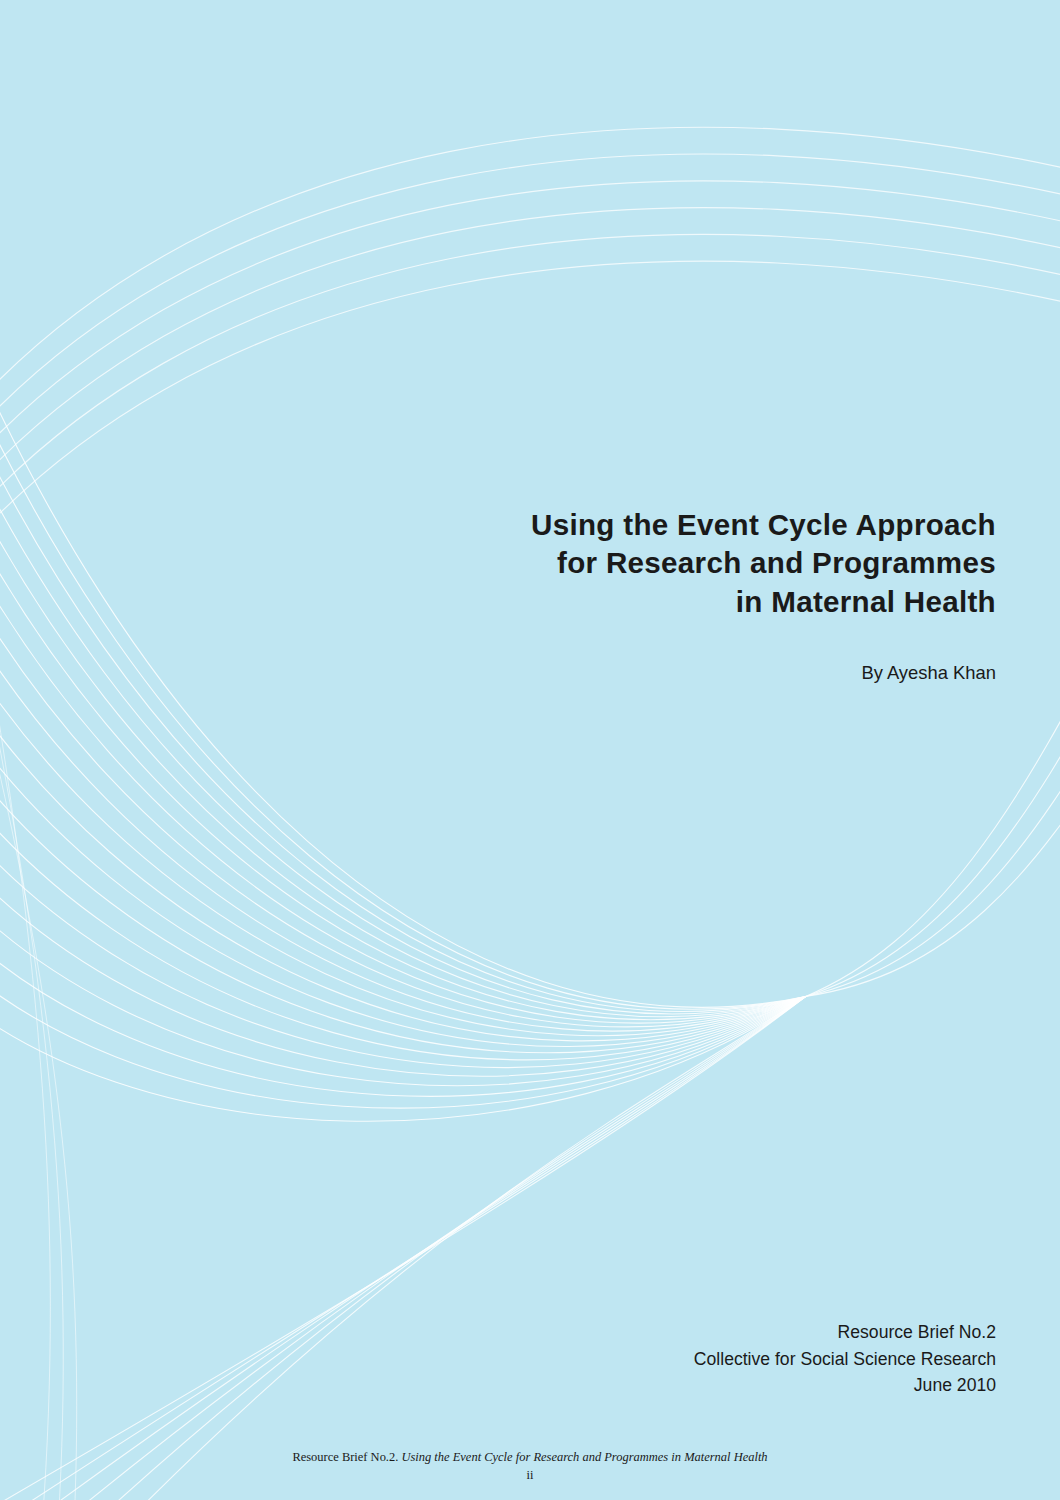Using the Event Cycle Approach
for Research and Programmes
in Maternal Health
By Ayesha Khan
Resource Brief No.2
Collective for Social Science Research
June 2010
Resource Brief No.2. Using the Event Cycle for Research and Programmes in Maternal Health ii